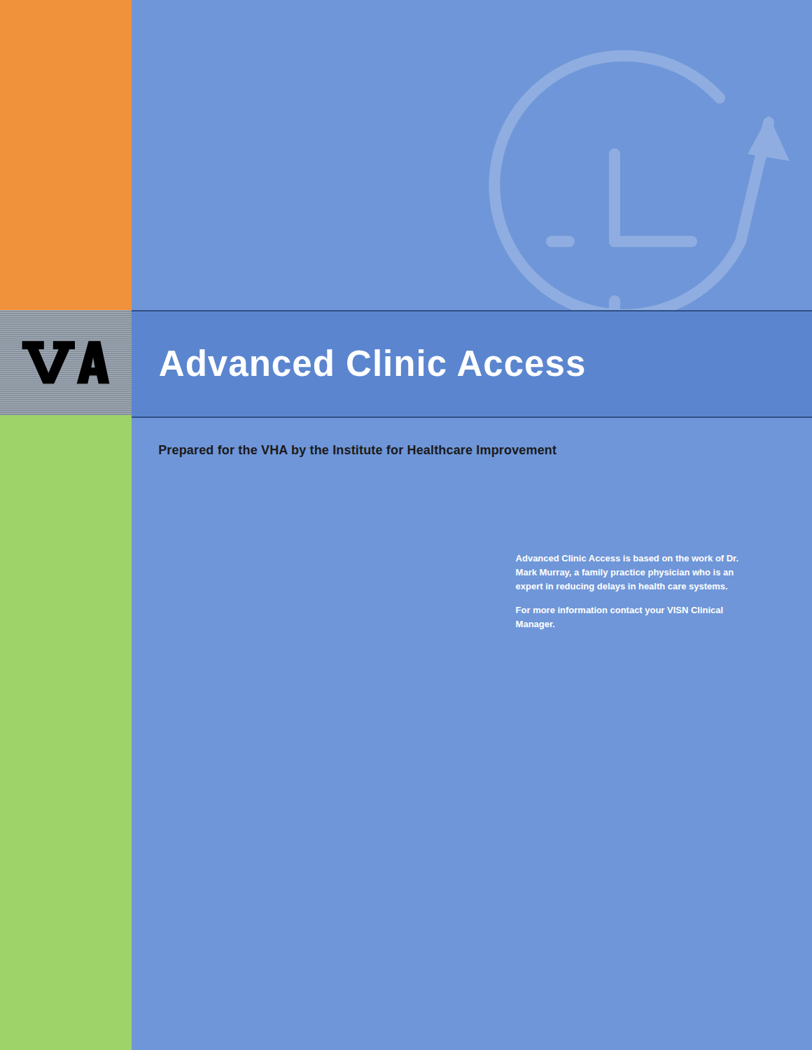Advanced Clinic Access
Prepared for the VHA by the Institute for Healthcare Improvement
Advanced Clinic Access is based on the work of Dr. Mark Murray, a family practice physician who is an expert in reducing delays in health care systems.
For more information contact your VISN Clinical Manager.